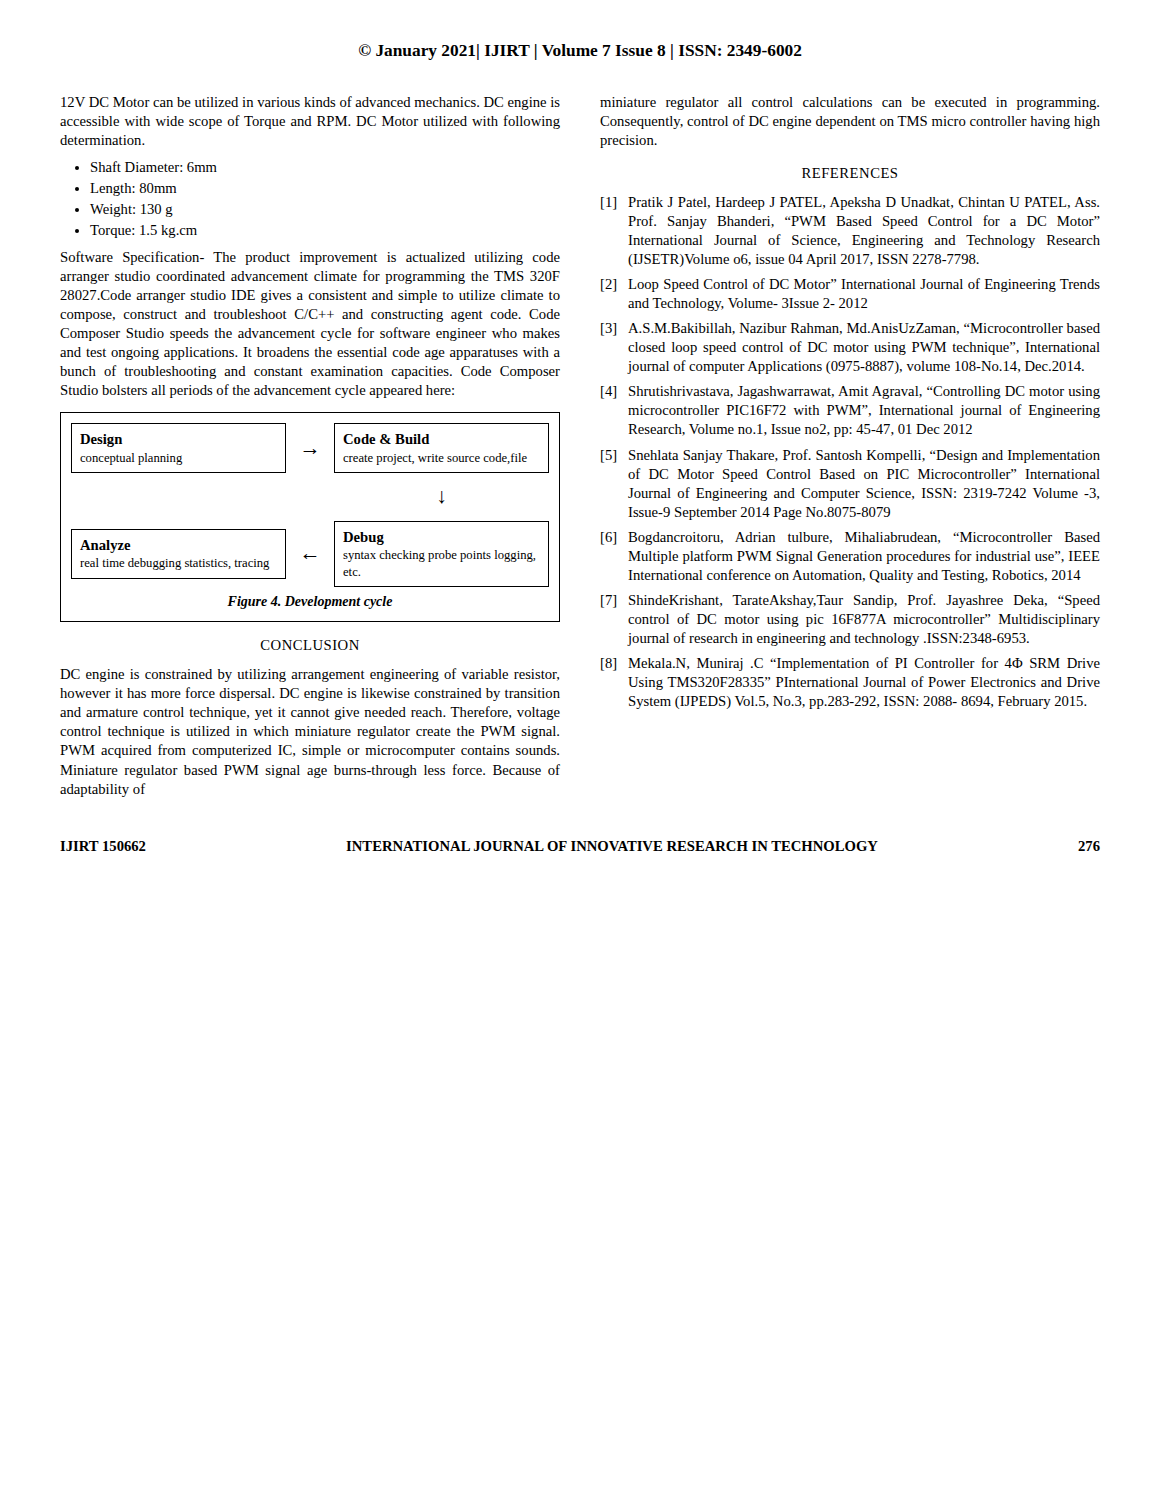© January 2021| IJIRT | Volume 7 Issue 8 | ISSN: 2349-6002
12V DC Motor can be utilized in various kinds of advanced mechanics. DC engine is accessible with wide scope of Torque and RPM. DC Motor utilized with following determination.
Shaft Diameter: 6mm
Length: 80mm
Weight: 130 g
Torque: 1.5 kg.cm
Software Specification- The product improvement is actualized utilizing code arranger studio coordinated advancement climate for programming the TMS 320F 28027.Code arranger studio IDE gives a consistent and simple to utilize climate to compose, construct and troubleshoot C/C++ and constructing agent code. Code Composer Studio speeds the advancement cycle for software engineer who makes and test ongoing applications. It broadens the essential code age apparatuses with a bunch of troubleshooting and constant examination capacities. Code Composer Studio bolsters all periods of the advancement cycle appeared here:
Designconceptual planning
→
Code & Buildcreate project, write source code,file
↓
Analyzereal time debugging statistics, tracing
←
Debugsyntax checking probe points logging, etc.
Figure 4. Development cycle
CONCLUSION
DC engine is constrained by utilizing arrangement engineering of variable resistor, however it has more force dispersal. DC engine is likewise constrained by transition and armature control technique, yet it cannot give needed reach. Therefore, voltage control technique is utilized in which miniature regulator create the PWM signal. PWM acquired from computerized IC, simple or microcomputer contains sounds. Miniature regulator based PWM signal age burns-through less force. Because of adaptability of
miniature regulator all control calculations can be executed in programming. Consequently, control of DC engine dependent on TMS micro controller having high precision.
REFERENCES
Pratik J Patel, Hardeep J PATEL, Apeksha D Unadkat, Chintan U PATEL, Ass. Prof. Sanjay Bhanderi, “PWM Based Speed Control for a DC Motor” International Journal of Science, Engineering and Technology Research (IJSETR)Volume o6, issue 04 April 2017, ISSN 2278-7798.
Loop Speed Control of DC Motor” International Journal of Engineering Trends and Technology, Volume- 3Issue 2- 2012
A.S.M.Bakibillah, Nazibur Rahman, Md.AnisUzZaman, “Microcontroller based closed loop speed control of DC motor using PWM technique”, International journal of computer Applications (0975-8887), volume 108-No.14, Dec.2014.
Shrutishrivastava, Jagashwarrawat, Amit Agraval, “Controlling DC motor using microcontroller PIC16F72 with PWM”, International journal of Engineering Research, Volume no.1, Issue no2, pp: 45-47, 01 Dec 2012
Snehlata Sanjay Thakare, Prof. Santosh Kompelli, “Design and Implementation of DC Motor Speed Control Based on PIC Microcontroller” International Journal of Engineering and Computer Science, ISSN: 2319-7242 Volume -3, Issue-9 September 2014 Page No.8075-8079
Bogdancroitoru, Adrian tulbure, Mihaliabrudean, “Microcontroller Based Multiple platform PWM Signal Generation procedures for industrial use”, IEEE International conference on Automation, Quality and Testing, Robotics, 2014
ShindeKrishant, TarateAkshay,Taur Sandip, Prof. Jayashree Deka, “Speed control of DC motor using pic 16F877A microcontroller” Multidisciplinary journal of research in engineering and technology .ISSN:2348-6953.
Mekala.N, Muniraj .C “Implementation of PI Controller for 4Φ SRM Drive Using TMS320F28335” PInternational Journal of Power Electronics and Drive System (IJPEDS) Vol.5, No.3, pp.283-292, ISSN: 2088- 8694, February 2015.
IJIRT 150662
INTERNATIONAL JOURNAL OF INNOVATIVE RESEARCH IN TECHNOLOGY
276